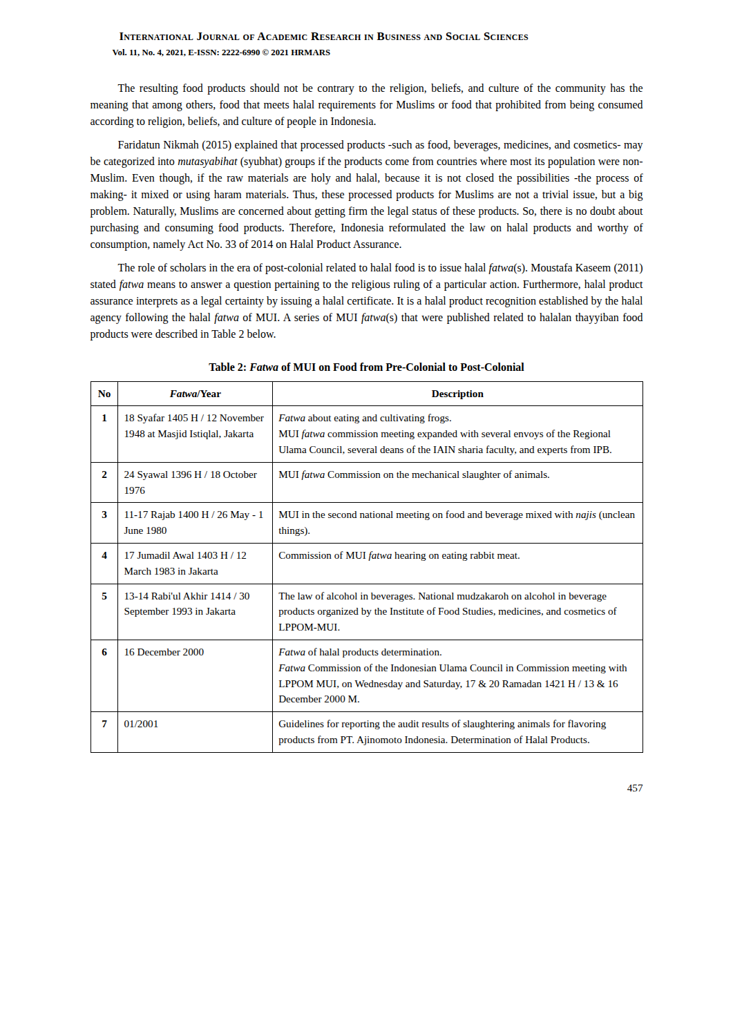International Journal of Academic Research in Business and Social Sciences
Vol. 11, No. 4, 2021, E-ISSN: 2222-6990 © 2021 HRMARS
The resulting food products should not be contrary to the religion, beliefs, and culture of the community has the meaning that among others, food that meets halal requirements for Muslims or food that prohibited from being consumed according to religion, beliefs, and culture of people in Indonesia.
Faridatun Nikmah (2015) explained that processed products -such as food, beverages, medicines, and cosmetics- may be categorized into mutasyabihat (syubhat) groups if the products come from countries where most its population were non-Muslim. Even though, if the raw materials are holy and halal, because it is not closed the possibilities -the process of making- it mixed or using haram materials. Thus, these processed products for Muslims are not a trivial issue, but a big problem. Naturally, Muslims are concerned about getting firm the legal status of these products. So, there is no doubt about purchasing and consuming food products. Therefore, Indonesia reformulated the law on halal products and worthy of consumption, namely Act No. 33 of 2014 on Halal Product Assurance.
The role of scholars in the era of post-colonial related to halal food is to issue halal fatwa(s). Moustafa Kaseem (2011) stated fatwa means to answer a question pertaining to the religious ruling of a particular action. Furthermore, halal product assurance interprets as a legal certainty by issuing a halal certificate. It is a halal product recognition established by the halal agency following the halal fatwa of MUI. A series of MUI fatwa(s) that were published related to halalan thayyiban food products were described in Table 2 below.
Table 2: Fatwa of MUI on Food from Pre-Colonial to Post-Colonial
| No | Fatwa /Year | Description |
| --- | --- | --- |
| 1 | 18 Syafar 1405 H / 12 November 1948 at Masjid Istiqlal, Jakarta | Fatwa about eating and cultivating frogs. MUI fatwa commission meeting expanded with several envoys of the Regional Ulama Council, several deans of the IAIN sharia faculty, and experts from IPB. |
| 2 | 24 Syawal 1396 H / 18 October 1976 | MUI fatwa Commission on the mechanical slaughter of animals. |
| 3 | 11-17 Rajab 1400 H / 26 May - 1 June 1980 | MUI in the second national meeting on food and beverage mixed with najis (unclean things). |
| 4 | 17 Jumadil Awal 1403 H / 12 March 1983 in Jakarta | Commission of MUI fatwa hearing on eating rabbit meat. |
| 5 | 13-14 Rabi'ul Akhir 1414 / 30 September 1993 in Jakarta | The law of alcohol in beverages. National mudzakaroh on alcohol in beverage products organized by the Institute of Food Studies, medicines, and cosmetics of LPPOM-MUI. |
| 6 | 16 December 2000 | Fatwa of halal products determination. Fatwa Commission of the Indonesian Ulama Council in Commission meeting with LPPOM MUI, on Wednesday and Saturday, 17 & 20 Ramadan 1421 H / 13 & 16 December 2000 M. |
| 7 | 01/2001 | Guidelines for reporting the audit results of slaughtering animals for flavoring products from PT. Ajinomoto Indonesia. Determination of Halal Products. |
457